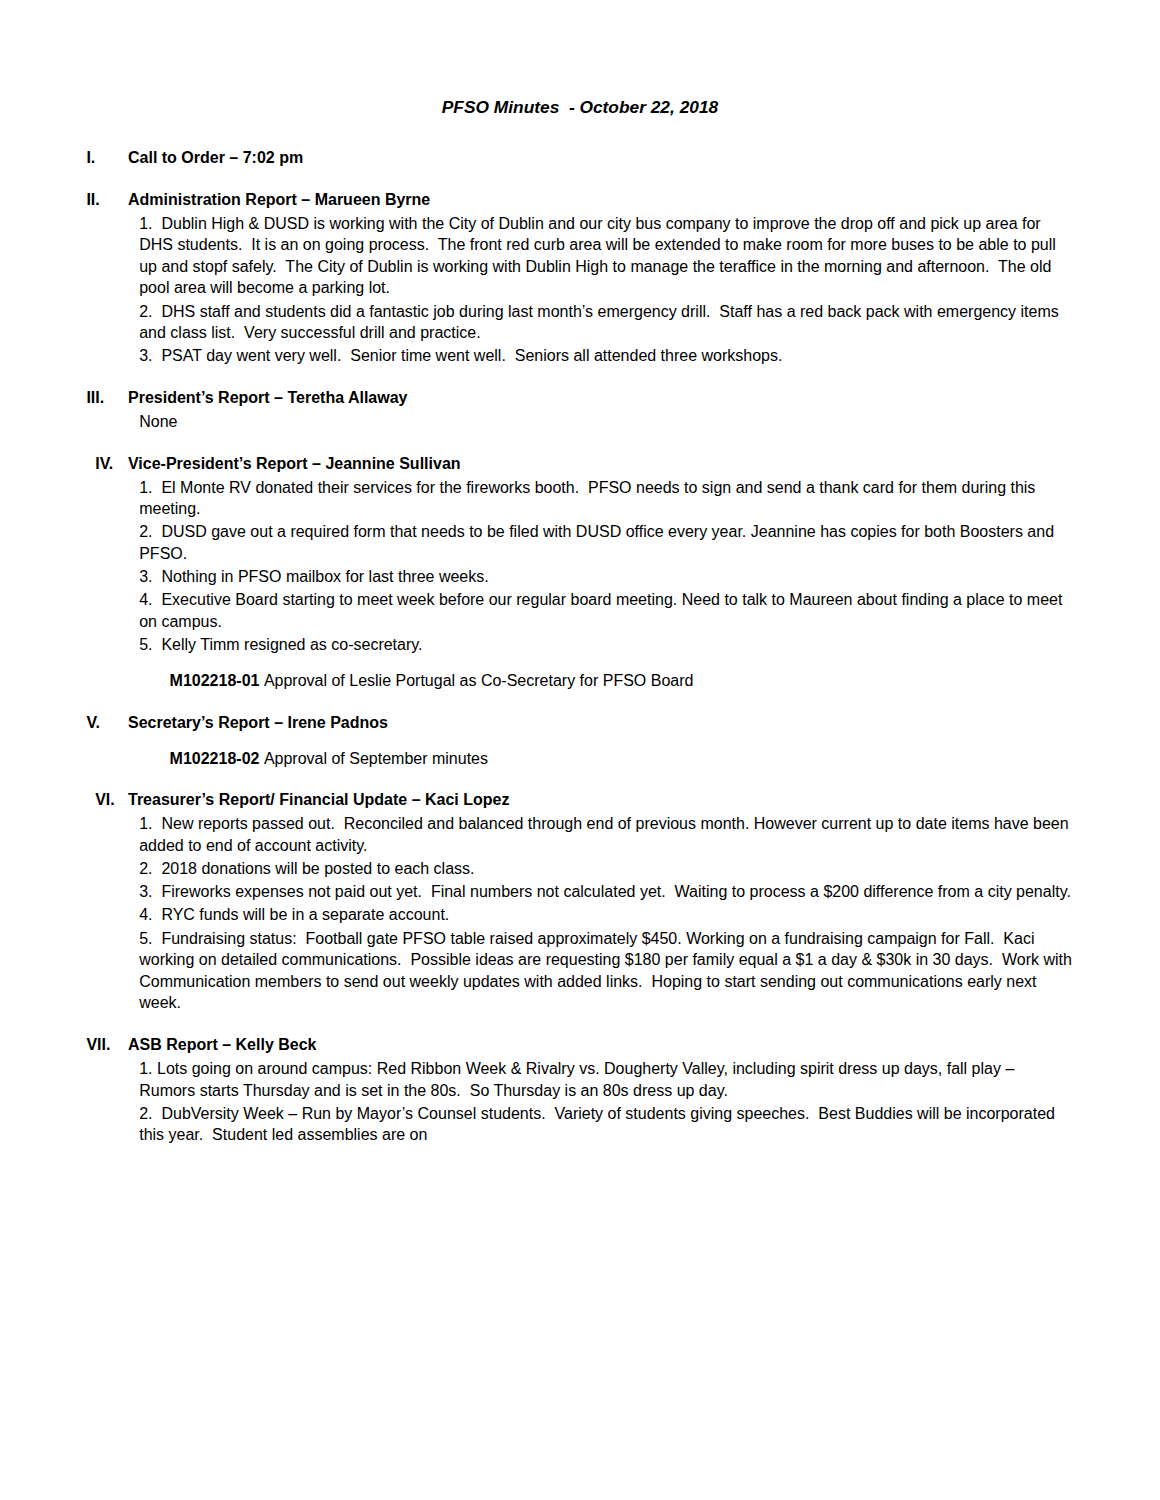PFSO Minutes - October 22, 2018
I. Call to Order – 7:02 pm
II. Administration Report – Marueen Byrne
1. Dublin High & DUSD is working with the City of Dublin and our city bus company to improve the drop off and pick up area for DHS students. It is an on going process. The front red curb area will be extended to make room for more buses to be able to pull up and stopf safely. The City of Dublin is working with Dublin High to manage the teraffice in the morning and afternoon. The old pool area will become a parking lot.
2. DHS staff and students did a fantastic job during last month’s emergency drill. Staff has a red back pack with emergency items and class list. Very successful drill and practice.
3. PSAT day went very well. Senior time went well. Seniors all attended three workshops.
III. President’s Report – Teretha Allaway
None
IV. Vice-President’s Report – Jeannine Sullivan
1. El Monte RV donated their services for the fireworks booth. PFSO needs to sign and send a thank card for them during this meeting.
2. DUSD gave out a required form that needs to be filed with DUSD office every year. Jeannine has copies for both Boosters and PFSO.
3. Nothing in PFSO mailbox for last three weeks.
4. Executive Board starting to meet week before our regular board meeting. Need to talk to Maureen about finding a place to meet on campus.
5. Kelly Timm resigned as co-secretary.
M102218-01 Approval of Leslie Portugal as Co-Secretary for PFSO Board
V. Secretary’s Report – Irene Padnos
M102218-02 Approval of September minutes
VI. Treasurer’s Report/ Financial Update – Kaci Lopez
1. New reports passed out. Reconciled and balanced through end of previous month. However current up to date items have been added to end of account activity.
2. 2018 donations will be posted to each class.
3. Fireworks expenses not paid out yet. Final numbers not calculated yet. Waiting to process a $200 difference from a city penalty.
4. RYC funds will be in a separate account.
5. Fundraising status: Football gate PFSO table raised approximately $450. Working on a fundraising campaign for Fall. Kaci working on detailed communications. Possible ideas are requesting $180 per family equal a $1 a day & $30k in 30 days. Work with Communication members to send out weekly updates with added links. Hoping to start sending out communications early next week.
VII. ASB Report – Kelly Beck
1. Lots going on around campus: Red Ribbon Week & Rivalry vs. Dougherty Valley, including spirit dress up days, fall play – Rumors starts Thursday and is set in the 80s. So Thursday is an 80s dress up day.
2. DubVersity Week – Run by Mayor’s Counsel students. Variety of students giving speeches. Best Buddies will be incorporated this year. Student led assemblies are on